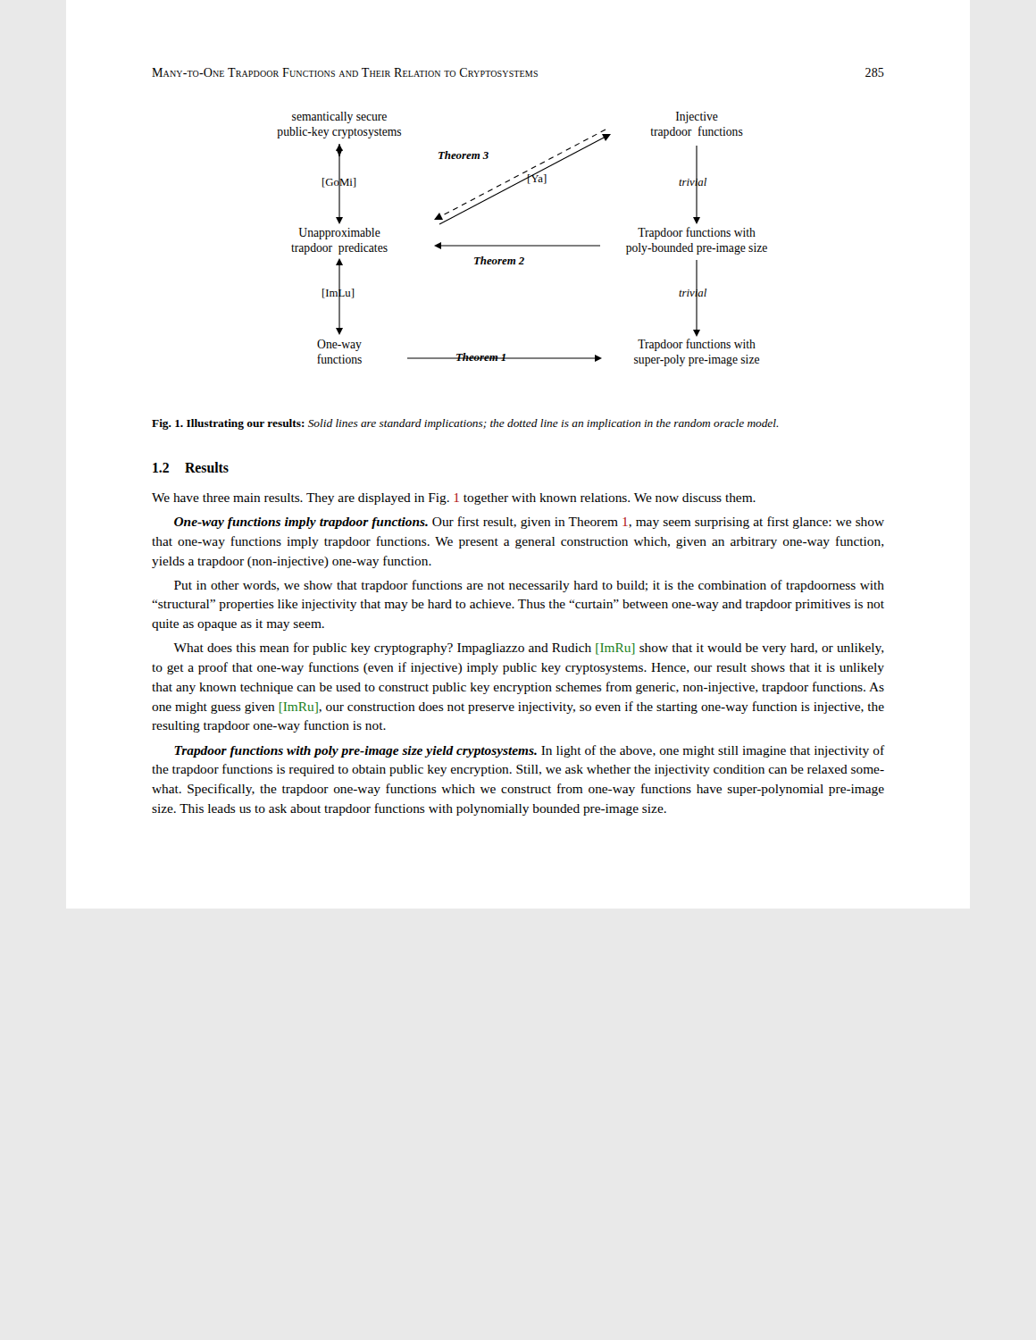Many-to-One Trapdoor Functions and Their Relation to Cryptosystems 285
semantically secure
public-key cryptosystems
Injective
trapdoor functions
Unapproximable
trapdoor predicates
Trapdoor functions with
poly-bounded pre-image size
One-way
functions
Trapdoor functions with
super-poly pre-image size
[GoMi]
[ImLu]
trivial
trivial
Theorem 3
[Ya]
Theorem 2
Theorem 1
Fig. 1. Illustrating our results: Solid lines are standard implications; the dotted line is an implication in the random oracle model.
1.2 Results
We have three main results. They are displayed in Fig. 1 together with known relations. We now discuss them.
One-way functions imply trapdoor functions. Our first result, given in Theorem 1, may seem surprising at first glance: we show that one-way functions imply trapdoor functions. We present a general construction which, given an arbitrary one-way function, yields a trapdoor (non-injective) one-way function.
Put in other words, we show that trapdoor functions are not necessarily hard to build; it is the combination of trapdoorness with “structural” properties like injectivity that may be hard to achieve. Thus the “curtain” between one-way and trapdoor primitives is not quite as opaque as it may seem.
What does this mean for public key cryptography? Impagliazzo and Rudich [ImRu] show that it would be very hard, or unlikely, to get a proof that one-way functions (even if injective) imply public key cryptosystems. Hence, our result shows that it is unlikely that any known technique can be used to construct public key encryption schemes from generic, non-injective, trapdoor functions. As one might guess given [ImRu], our construction does not preserve injectivity, so even if the starting one-way function is injective, the resulting trapdoor one-way function is not.
Trapdoor functions with poly pre-image size yield cryptosystems. In light of the above, one might still imagine that injectivity of the trapdoor functions is required to obtain public key encryption. Still, we ask whether the injectivity condition can be relaxed somewhat. Specifically, the trapdoor one-way functions which we construct from one-way functions have super-polynomial pre-image size. This leads us to ask about trapdoor functions with polynomially bounded pre-image size.